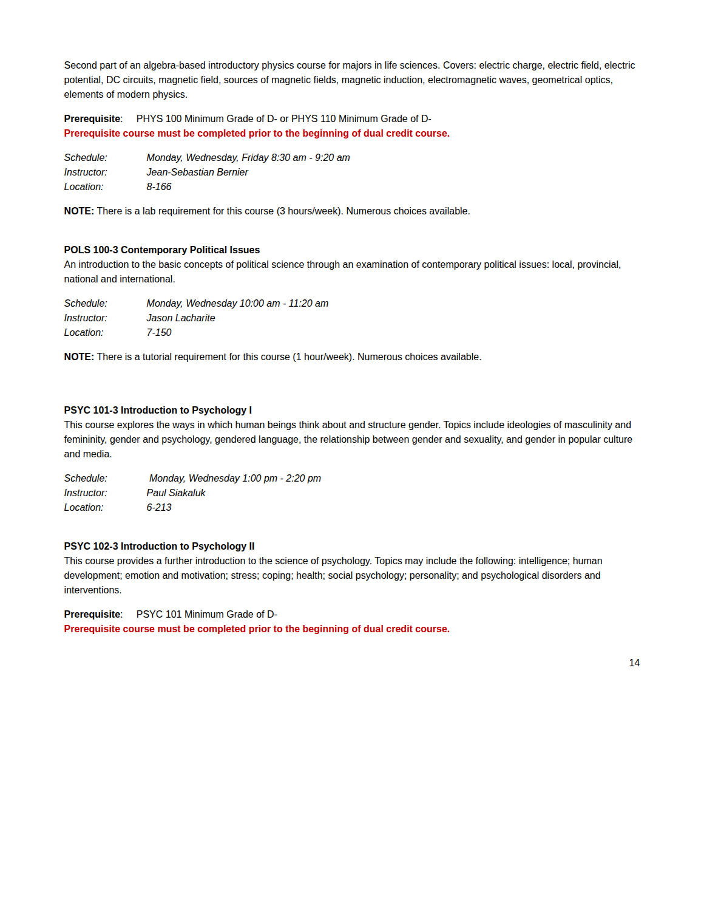Second part of an algebra-based introductory physics course for majors in life sciences. Covers: electric charge, electric field, electric potential, DC circuits, magnetic field, sources of magnetic fields, magnetic induction, electromagnetic waves, geometrical optics, elements of modern physics.
Prerequisite: PHYS 100 Minimum Grade of D- or PHYS 110 Minimum Grade of D-
Prerequisite course must be completed prior to the beginning of dual credit course.
| Schedule: | Monday, Wednesday, Friday 8:30 am - 9:20 am |
| Instructor: | Jean-Sebastian Bernier |
| Location: | 8-166 |
NOTE: There is a lab requirement for this course (3 hours/week). Numerous choices available.
POLS 100-3 Contemporary Political Issues
An introduction to the basic concepts of political science through an examination of contemporary political issues: local, provincial, national and international.
| Schedule: | Monday, Wednesday 10:00 am - 11:20 am |
| Instructor: | Jason Lacharite |
| Location: | 7-150 |
NOTE: There is a tutorial requirement for this course (1 hour/week). Numerous choices available.
PSYC 101-3 Introduction to Psychology I
This course explores the ways in which human beings think about and structure gender. Topics include ideologies of masculinity and femininity, gender and psychology, gendered language, the relationship between gender and sexuality, and gender in popular culture and media.
| Schedule: | Monday, Wednesday 1:00 pm - 2:20 pm |
| Instructor: | Paul Siakaluk |
| Location: | 6-213 |
PSYC 102-3 Introduction to Psychology II
This course provides a further introduction to the science of psychology. Topics may include the following: intelligence; human development; emotion and motivation; stress; coping; health; social psychology; personality; and psychological disorders and interventions.
Prerequisite: PSYC 101 Minimum Grade of D-
Prerequisite course must be completed prior to the beginning of dual credit course.
14